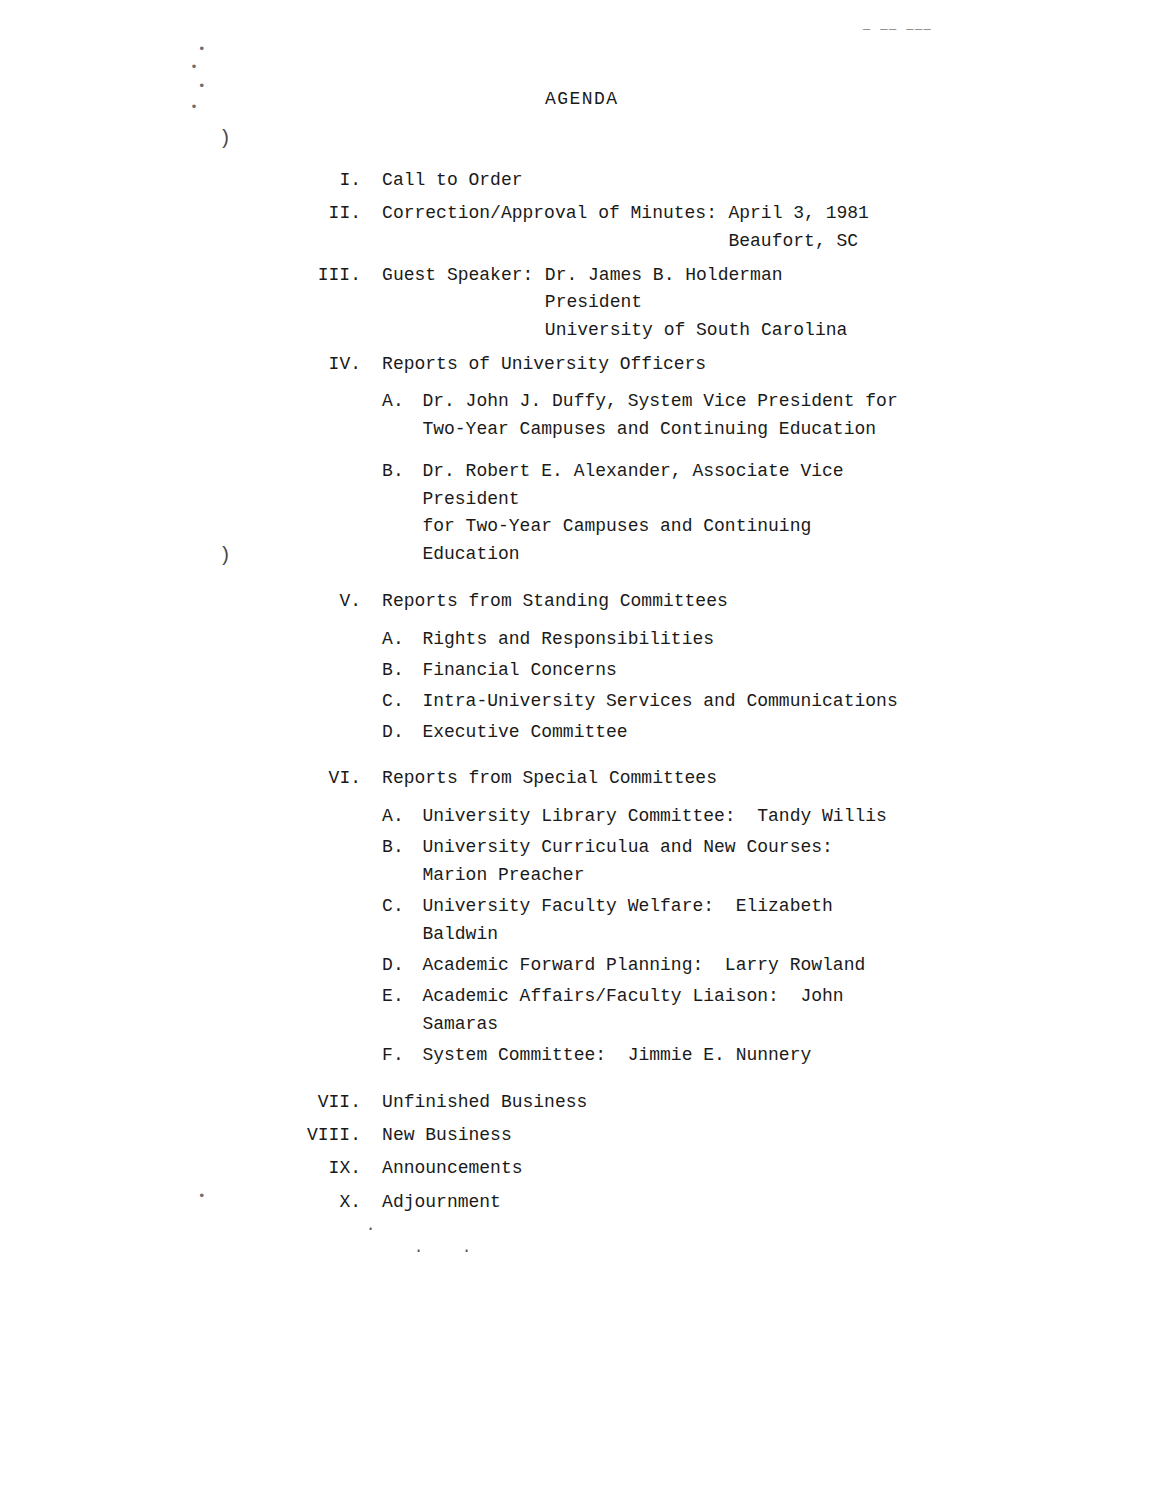— —— ———
• • • • ) ) •
AGENDA
I. Call to Order
II.
Correction/Approval of Minutes: April 3, 1981 Beaufort, SC
III.
Guest Speaker: Dr. James B. Holderman President University of South Carolina
IV. Reports of University Officers
A. Dr. John J. Duffy, System Vice President for
Two-Year Campuses and Continuing Education
B. Dr. Robert E. Alexander, Associate Vice President
for Two-Year Campuses and Continuing Education
V. Reports from Standing Committees
A. Rights and Responsibilities
B. Financial Concerns
C. Intra-University Services and Communications
D. Executive Committee
VI. Reports from Special Committees
A. University Library Committee: Tandy Willis
B. University Curriculua and New Courses: Marion Preacher
C. University Faculty Welfare: Elizabeth Baldwin
D. Academic Forward Planning: Larry Rowland
E. Academic Affairs/Faculty Liaison: John Samaras
F. System Committee: Jimmie E. Nunnery
VII. Unfinished Business
VIII. New Business
IX. Announcements
X. Adjournment
. . .